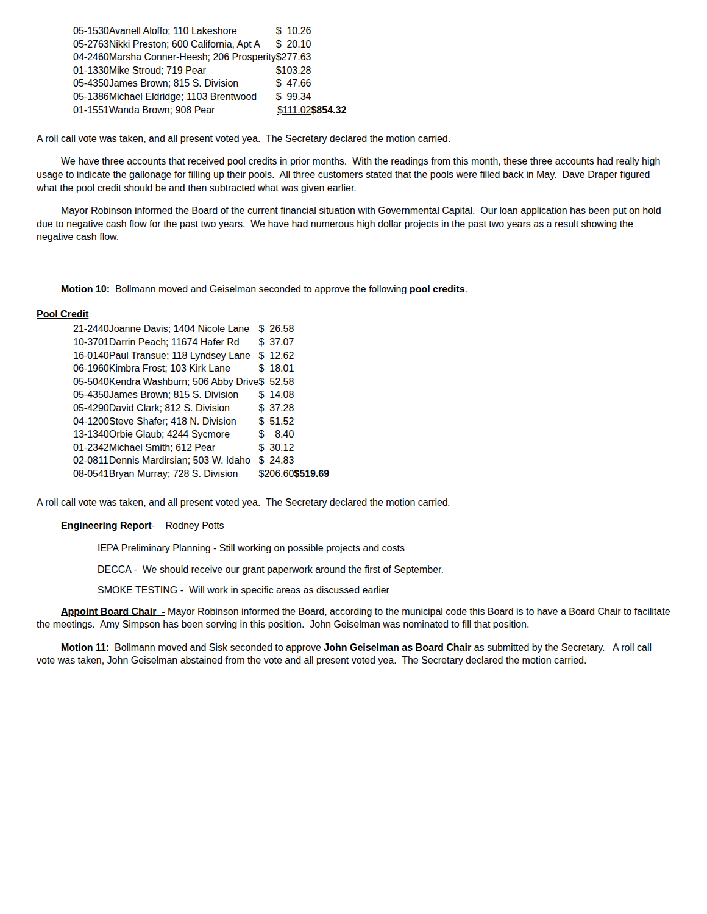| 05-1530 | Avanell Aloffo; 110 Lakeshore | $ 10.26 | |
| 05-2763 | Nikki Preston; 600 California, Apt A | $ 20.10 | |
| 04-2460 | Marsha Conner-Heesh; 206 Prosperity | $277.63 | |
| 01-1330 | Mike Stroud; 719 Pear | $103.28 | |
| 05-4350 | James Brown; 815 S. Division | $ 47.66 | |
| 05-1386 | Michael Eldridge; 1103 Brentwood | $ 99.34 | |
| 01-1551 | Wanda Brown; 908 Pear | $111.02 | $854.32 |
A roll call vote was taken, and all present voted yea. The Secretary declared the motion carried.
We have three accounts that received pool credits in prior months. With the readings from this month, these three accounts had really high usage to indicate the gallonage for filling up their pools. All three customers stated that the pools were filled back in May. Dave Draper figured what the pool credit should be and then subtracted what was given earlier.
Mayor Robinson informed the Board of the current financial situation with Governmental Capital. Our loan application has been put on hold due to negative cash flow for the past two years. We have had numerous high dollar projects in the past two years as a result showing the negative cash flow.
Motion 10: Bollmann moved and Geiselman seconded to approve the following pool credits.
Pool Credit
| 21-2440 | Joanne Davis; 1404 Nicole Lane | $ 26.58 | |
| 10-3701 | Darrin Peach; 11674 Hafer Rd | $ 37.07 | |
| 16-0140 | Paul Transue; 118 Lyndsey Lane | $ 12.62 | |
| 06-1960 | Kimbra Frost; 103 Kirk Lane | $ 18.01 | |
| 05-5040 | Kendra Washburn; 506 Abby Drive | $ 52.58 | |
| 05-4350 | James Brown; 815 S. Division | $ 14.08 | |
| 05-4290 | David Clark; 812 S. Division | $ 37.28 | |
| 04-1200 | Steve Shafer; 418 N. Division | $ 51.52 | |
| 13-1340 | Orbie Glaub; 4244 Sycmore | $ 8.40 | |
| 01-2342 | Michael Smith; 612 Pear | $ 30.12 | |
| 02-0811 | Dennis Mardirsian; 503 W. Idaho | $ 24.83 | |
| 08-0541 | Bryan Murray; 728 S. Division | $206.60 | $519.69 |
A roll call vote was taken, and all present voted yea. The Secretary declared the motion carried.
Engineering Report- Rodney Potts
IEPA Preliminary Planning - Still working on possible projects and costs
DECCA - We should receive our grant paperwork around the first of September.
SMOKE TESTING - Will work in specific areas as discussed earlier
Appoint Board Chair - Mayor Robinson informed the Board, according to the municipal code this Board is to have a Board Chair to facilitate the meetings. Amy Simpson has been serving in this position. John Geiselman was nominated to fill that position.
Motion 11: Bollmann moved and Sisk seconded to approve John Geiselman as Board Chair as submitted by the Secretary. A roll call vote was taken, John Geiselman abstained from the vote and all present voted yea. The Secretary declared the motion carried.